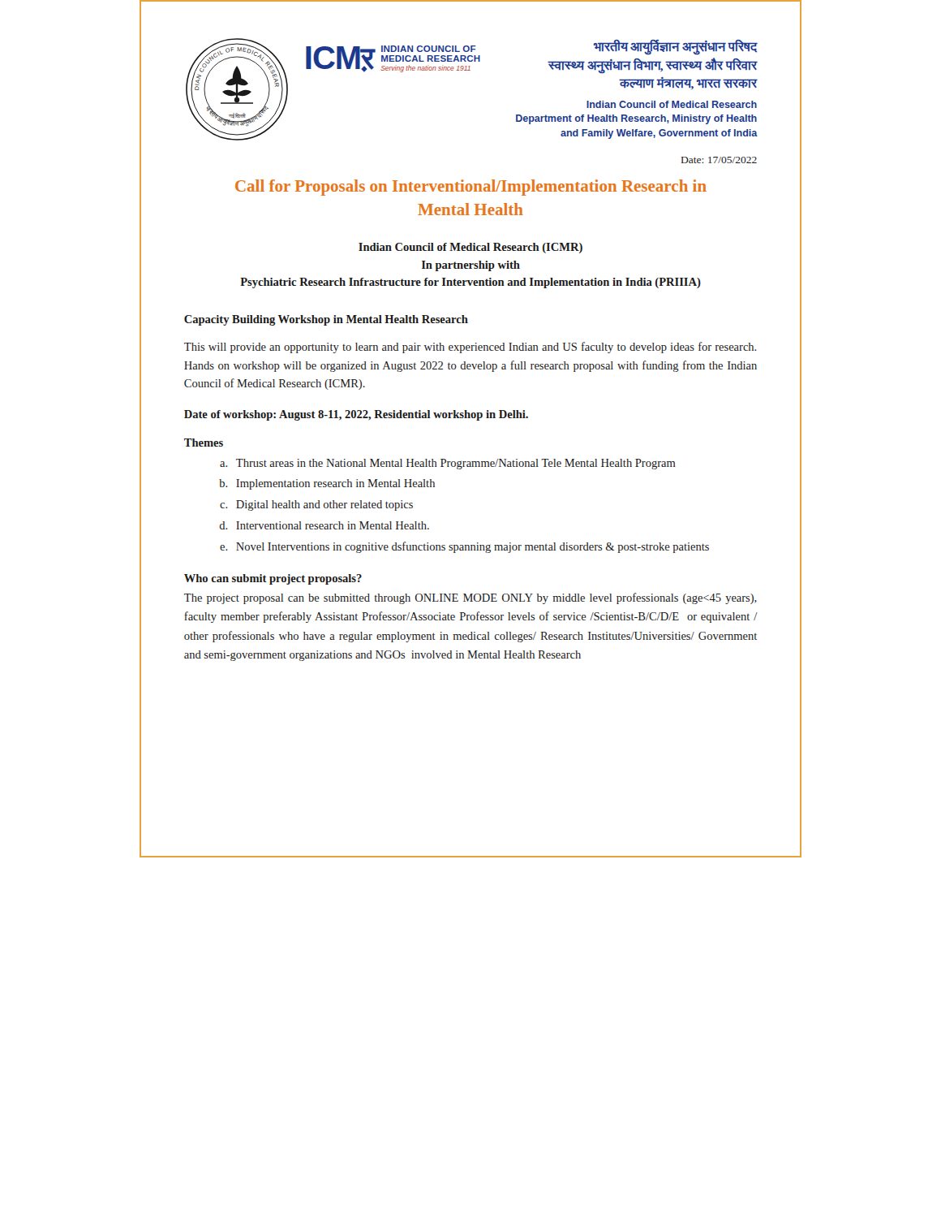INDIAN COUNCIL OF MEDICAL RESEARCH भारतीय आयुर्विज्ञान अनुसंधान परिषद नई दिल्ली
ICMऱ
INDIAN COUNCIL OF
MEDICAL RESEARCH
Serving the nation since 1911
भारतीय आयुर्विज्ञान अनुसंधान परिषद
स्वास्थ्य अनुसंधान विभाग, स्वास्थ्य और परिवार
कल्याण मंत्रालय, भारत सरकार
Indian Council of Medical Research
Department of Health Research, Ministry of Health
and Family Welfare, Government of India
Date: 17/05/2022
Call for Proposals on Interventional/Implementation Research in
Mental Health
Indian Council of Medical Research (ICMR)
In partnership with
Psychiatric Research Infrastructure for Intervention and Implementation in India (PRIIIA)
Capacity Building Workshop in Mental Health Research
This will provide an opportunity to learn and pair with experienced Indian and US faculty to develop ideas for research. Hands on workshop will be organized in August 2022 to develop a full research proposal with funding from the Indian Council of Medical Research (ICMR).
Date of workshop: August 8-11, 2022, Residential workshop in Delhi.
Themes
Thrust areas in the National Mental Health Programme/National Tele Mental Health Program
Implementation research in Mental Health
Digital health and other related topics
Interventional research in Mental Health.
Novel Interventions in cognitive dsfunctions spanning major mental disorders & post-stroke patients
Who can submit project proposals?
The project proposal can be submitted through ONLINE MODE ONLY by middle level professionals (age<45 years), faculty member preferably Assistant Professor/Associate Professor levels of service /Scientist-B/C/D/E or equivalent / other professionals who have a regular employment in medical colleges/ Research Institutes/Universities/ Government and semi-government organizations and NGOs involved in Mental Health Research